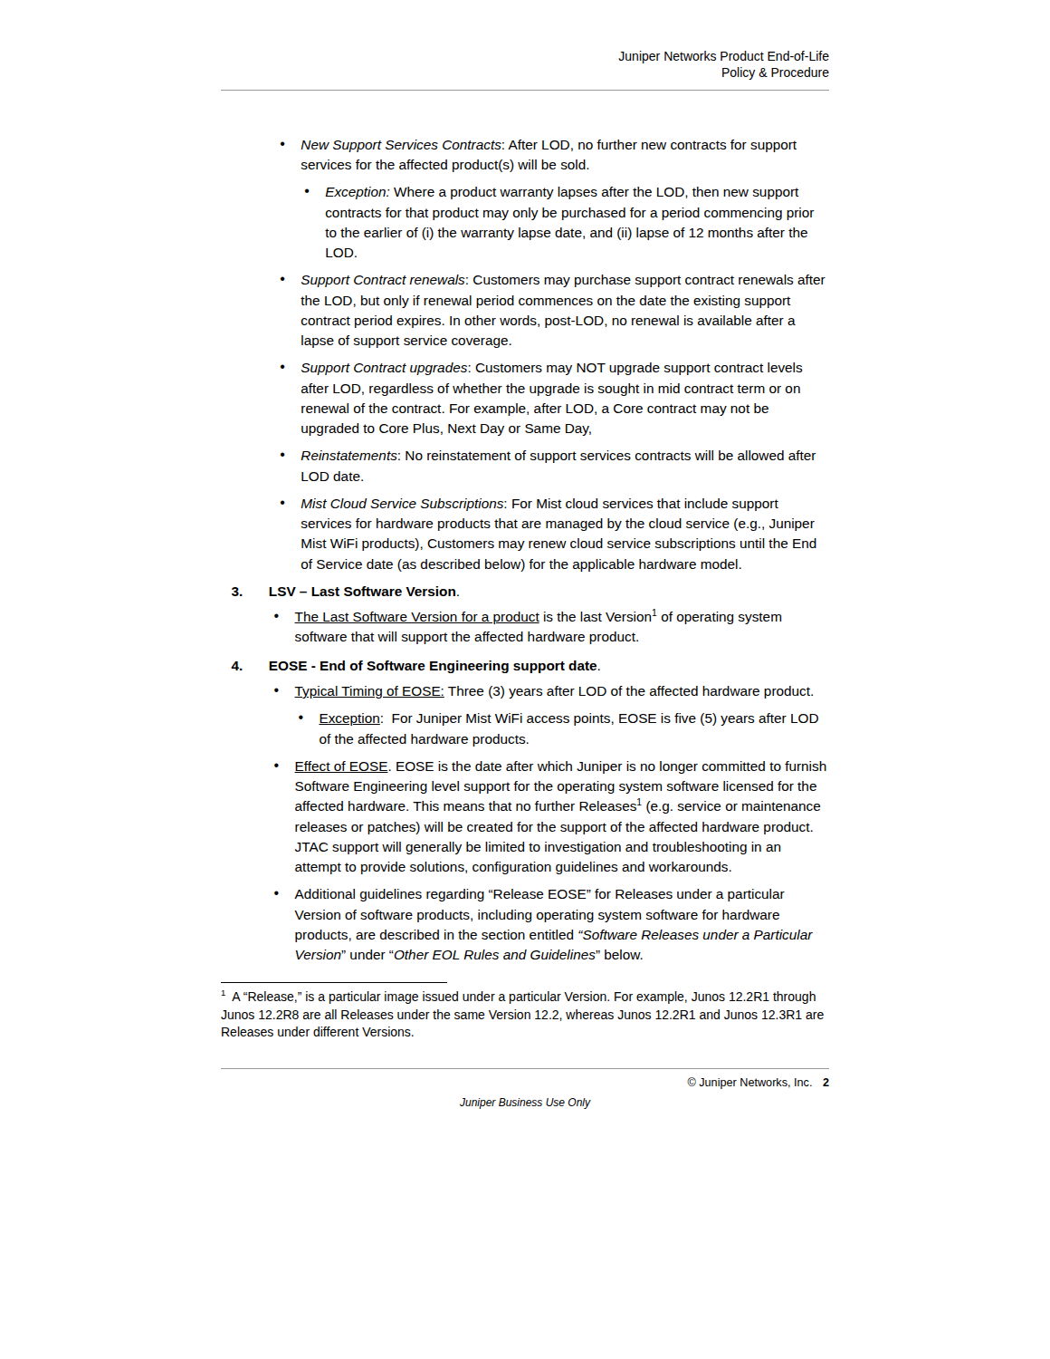Juniper Networks Product End-of-Life Policy & Procedure
New Support Services Contracts: After LOD, no further new contracts for support services for the affected product(s) will be sold.
Exception: Where a product warranty lapses after the LOD, then new support contracts for that product may only be purchased for a period commencing prior to the earlier of (i) the warranty lapse date, and (ii) lapse of 12 months after the LOD.
Support Contract renewals: Customers may purchase support contract renewals after the LOD, but only if renewal period commences on the date the existing support contract period expires. In other words, post-LOD, no renewal is available after a lapse of support service coverage.
Support Contract upgrades: Customers may NOT upgrade support contract levels after LOD, regardless of whether the upgrade is sought in mid contract term or on renewal of the contract. For example, after LOD, a Core contract may not be upgraded to Core Plus, Next Day or Same Day,
Reinstatements: No reinstatement of support services contracts will be allowed after LOD date.
Mist Cloud Service Subscriptions: For Mist cloud services that include support services for hardware products that are managed by the cloud service (e.g., Juniper Mist WiFi products), Customers may renew cloud service subscriptions until the End of Service date (as described below) for the applicable hardware model.
3. LSV – Last Software Version.
The Last Software Version for a product is the last Version1 of operating system software that will support the affected hardware product.
4. EOSE - End of Software Engineering support date.
Typical Timing of EOSE: Three (3) years after LOD of the affected hardware product.
Exception: For Juniper Mist WiFi access points, EOSE is five (5) years after LOD of the affected hardware products.
Effect of EOSE. EOSE is the date after which Juniper is no longer committed to furnish Software Engineering level support for the operating system software licensed for the affected hardware. This means that no further Releases1 (e.g. service or maintenance releases or patches) will be created for the support of the affected hardware product. JTAC support will generally be limited to investigation and troubleshooting in an attempt to provide solutions, configuration guidelines and workarounds.
Additional guidelines regarding “Release EOSE” for Releases under a particular Version of software products, including operating system software for hardware products, are described in the section entitled “Software Releases under a Particular Version” under “Other EOL Rules and Guidelines” below.
1 A “Release,” is a particular image issued under a particular Version. For example, Junos 12.2R1 through Junos 12.2R8 are all Releases under the same Version 12.2, whereas Junos 12.2R1 and Junos 12.3R1 are Releases under different Versions.
© Juniper Networks, Inc.2
Juniper Business Use Only